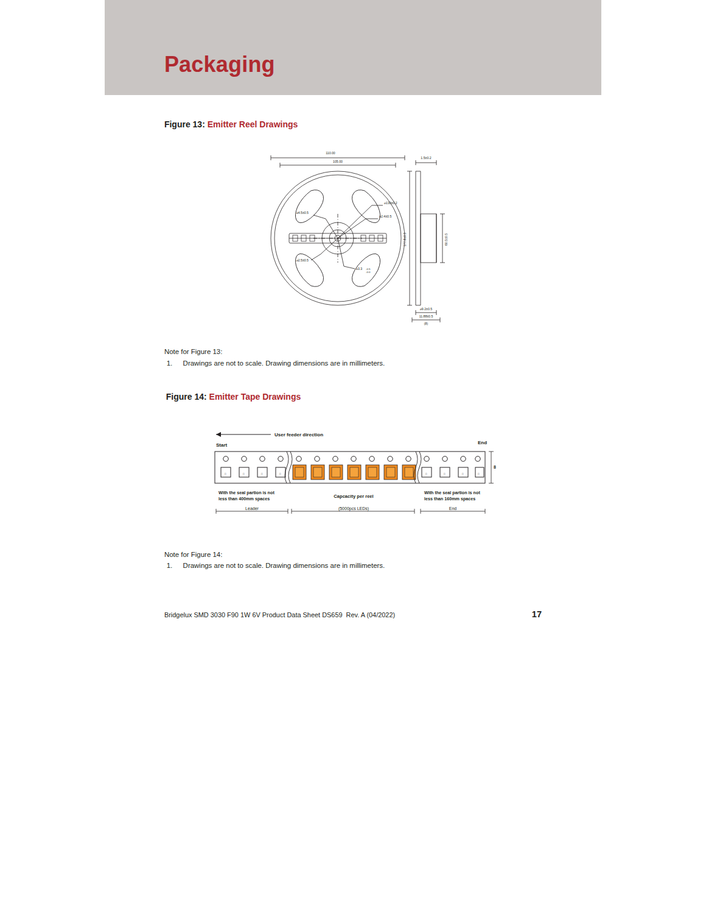Packaging
Figure 13: Emitter Reel Drawings
110.00 105.00 1.5±0.2 ⌀130±0.2 ⌀2.4±0.5 ⌀3.3 -0.5 -0.0 ⌀4.5±0.5 ⌀2.5±0.5 177.8±0.5 60.5±0.5 ⌀9.2±0.5 11.88±0.5 (8)
Note for Figure 13:
Drawings are not to scale. Drawing dimensions are in millimeters.
Figure 14: Emitter Tape Drawings
User feeder direction Start End □ □ □ □ □ □ □ □ 8 With the seal partion is not less than 400mm spaces With the seal partion is not less than 160mm spaces Capcacity per reel Leader (5000pcs LEDs) End
Note for Figure 14:
Drawings are not to scale. Drawing dimensions are in millimeters.
Bridgelux SMD 3030 F90 1W 6V Product Data Sheet DS659 Rev. A (04/2022)
17